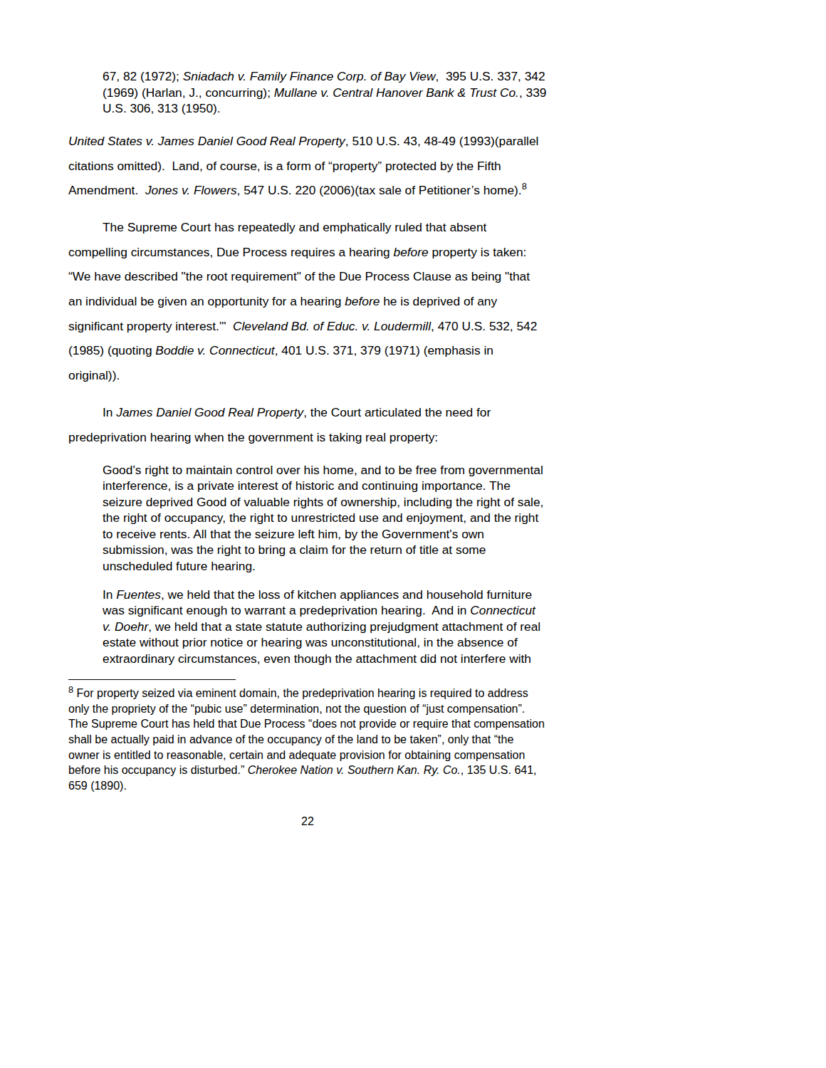67, 82 (1972); Sniadach v. Family Finance Corp. of Bay View, 395 U.S. 337, 342 (1969) (Harlan, J., concurring); Mullane v. Central Hanover Bank & Trust Co., 339 U.S. 306, 313 (1950).
United States v. James Daniel Good Real Property, 510 U.S. 43, 48-49 (1993)(parallel citations omitted). Land, of course, is a form of “property” protected by the Fifth Amendment. Jones v. Flowers, 547 U.S. 220 (2006)(tax sale of Petitioner’s home).8
The Supreme Court has repeatedly and emphatically ruled that absent compelling circumstances, Due Process requires a hearing before property is taken: “We have described "the root requirement" of the Due Process Clause as being "that an individual be given an opportunity for a hearing before he is deprived of any significant property interest.'" Cleveland Bd. of Educ. v. Loudermill, 470 U.S. 532, 542 (1985) (quoting Boddie v. Connecticut, 401 U.S. 371, 379 (1971) (emphasis in original)).
In James Daniel Good Real Property, the Court articulated the need for predeprivation hearing when the government is taking real property:
Good's right to maintain control over his home, and to be free from governmental interference, is a private interest of historic and continuing importance. The seizure deprived Good of valuable rights of ownership, including the right of sale, the right of occupancy, the right to unrestricted use and enjoyment, and the right to receive rents. All that the seizure left him, by the Government's own submission, was the right to bring a claim for the return of title at some unscheduled future hearing.
In Fuentes, we held that the loss of kitchen appliances and household furniture was significant enough to warrant a predeprivation hearing. And in Connecticut v. Doehr, we held that a state statute authorizing prejudgment attachment of real estate without prior notice or hearing was unconstitutional, in the absence of extraordinary circumstances, even though the attachment did not interfere with
8 For property seized via eminent domain, the predeprivation hearing is required to address only the propriety of the “pubic use” determination, not the question of “just compensation”. The Supreme Court has held that Due Process “does not provide or require that compensation shall be actually paid in advance of the occupancy of the land to be taken”, only that “the owner is entitled to reasonable, certain and adequate provision for obtaining compensation before his occupancy is disturbed.” Cherokee Nation v. Southern Kan. Ry. Co., 135 U.S. 641, 659 (1890).
22